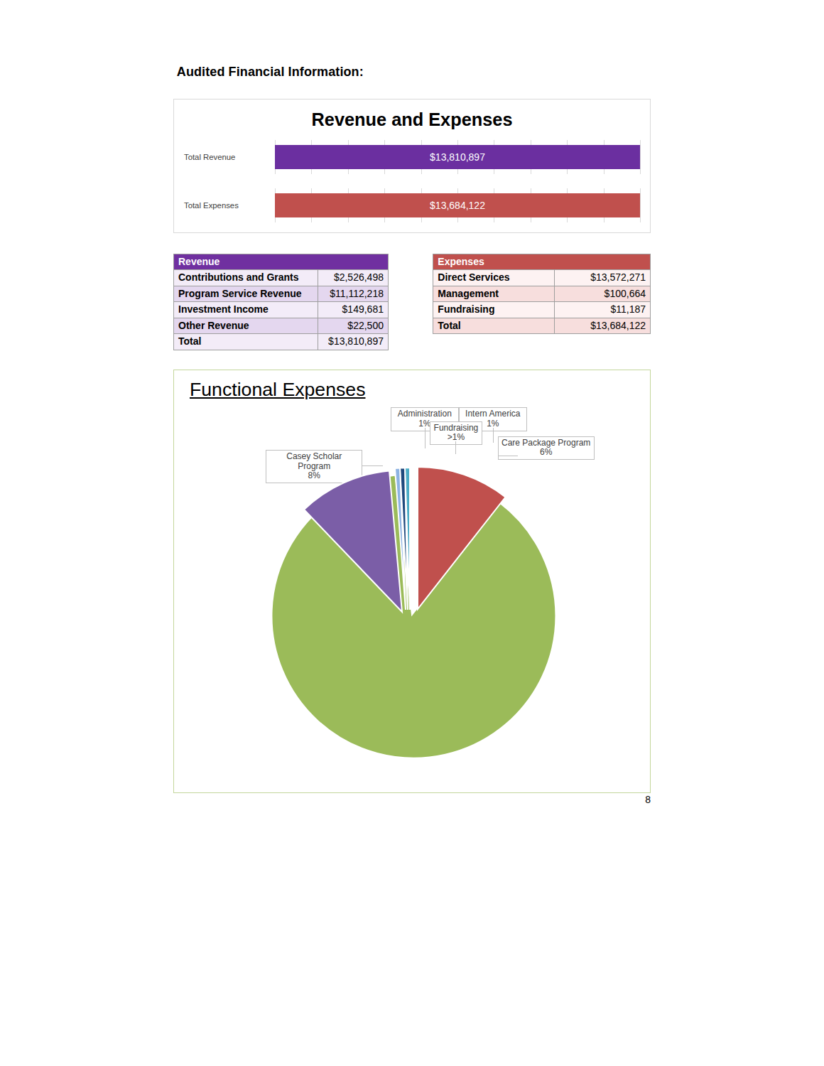Audited Financial Information:
Revenue and Expenses
Total Revenue
$13,810,897
Total Expenses
$13,684,122
| Revenue |
| --- |
| Contributions and Grants | $2,526,498 |
| Program Service Revenue | $11,112,218 |
| Investment Income | $149,681 |
| Other Revenue | $22,500 |
| Total | $13,810,897 |
| Expenses |
| --- |
| Direct Services | $13,572,271 |
| Management | $100,664 |
| Fundraising | $11,187 |
| Total | $13,684,122 |
Functional Expenses
Administration
1%
Intern America
1%
Fundraising
>1%
Care Package Program
6%
Casey Scholar Program
8%
Education & Training Voucher Program
84%
8